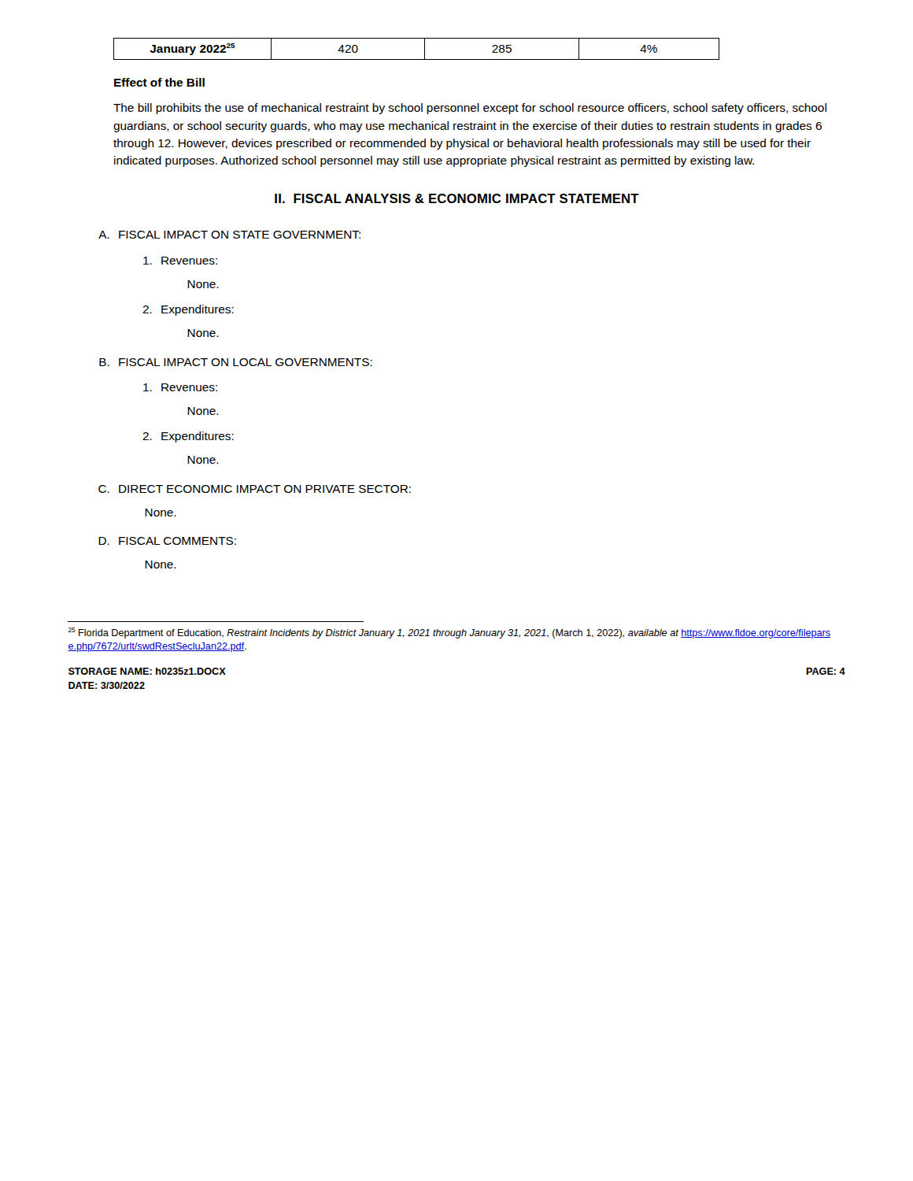| January 2022 25 | 420 | 285 | 4% |
Effect of the Bill
The bill prohibits the use of mechanical restraint by school personnel except for school resource officers, school safety officers, school guardians, or school security guards, who may use mechanical restraint in the exercise of their duties to restrain students in grades 6 through 12. However, devices prescribed or recommended by physical or behavioral health professionals may still be used for their indicated purposes. Authorized school personnel may still use appropriate physical restraint as permitted by existing law.
II. FISCAL ANALYSIS & ECONOMIC IMPACT STATEMENT
FISCAL IMPACT ON STATE GOVERNMENT:
Revenues:
None.
Expenditures:
None.
FISCAL IMPACT ON LOCAL GOVERNMENTS:
Revenues:
None.
Expenditures:
None.
DIRECT ECONOMIC IMPACT ON PRIVATE SECTOR:
None.
FISCAL COMMENTS:
None.
25 Florida Department of Education, Restraint Incidents by District January 1, 2021 through January 31, 2021, (March 1, 2022), available at https://www.fldoe.org/core/fileparse.php/7672/urlt/swdRestSecluJan22.pdf.
STORAGE NAME: h0235z1.DOCX
DATE: 3/30/2022
PAGE: 4